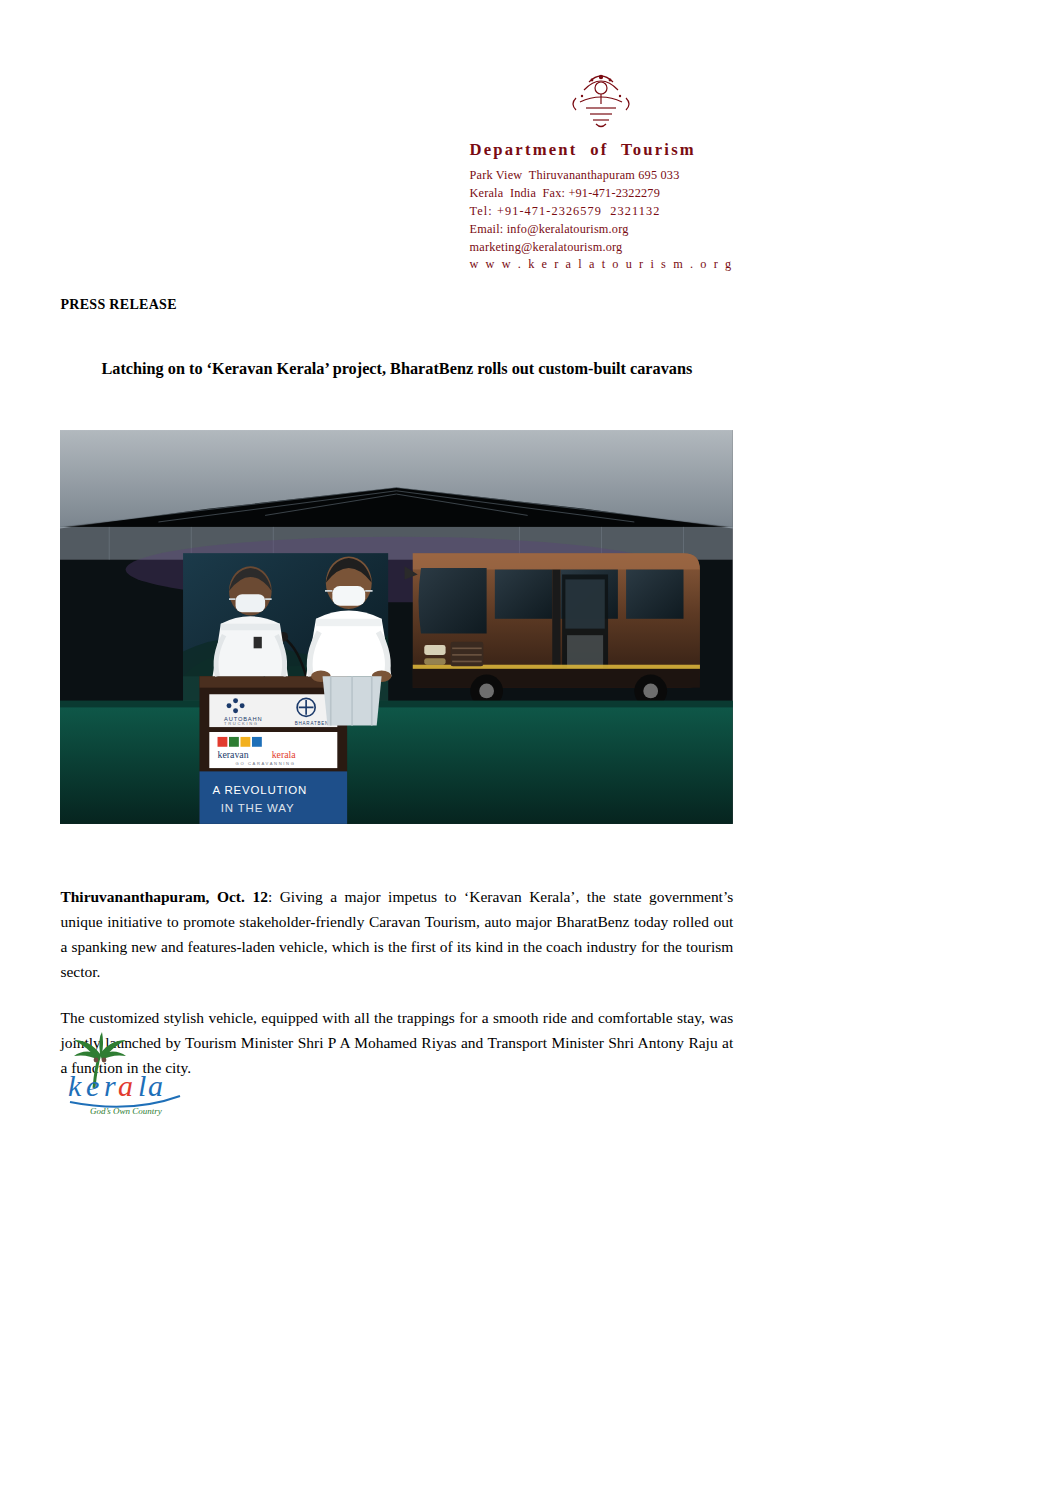Department of Tourism
Park View Thiruvananthapuram 695 033
Kerala India Fax: +91-471-2322279
Tel: +91-471-2326579 2321132
Email: info@keralatourism.org
marketing@keralatourism.org
w w w . k e r a l a t o u r i s m . o r g
PRESS RELEASE
Latching on to ‘Keravan Kerala’ project, BharatBenz rolls out custom-built caravans
AUTOBAHN TRUCKING BHARATBENZ keravan kerala GO CARAVANNING A REVOLUTION IN THE WAY
Thiruvananthapuram, Oct. 12: Giving a major impetus to ‘Keravan Kerala’, the state government’s unique initiative to promote stakeholder-friendly Caravan Tourism, auto major BharatBenz today rolled out a spanking new and features-laden vehicle, which is the first of its kind in the coach industry for the tourism sector.
The customized stylish vehicle, equipped with all the trappings for a smooth ride and comfortable stay, was jointly launched by Tourism Minister Shri P A Mohamed Riyas and Transport Minister Shri Antony Raju at a function in the city.
k e r a l a God’s Own Country